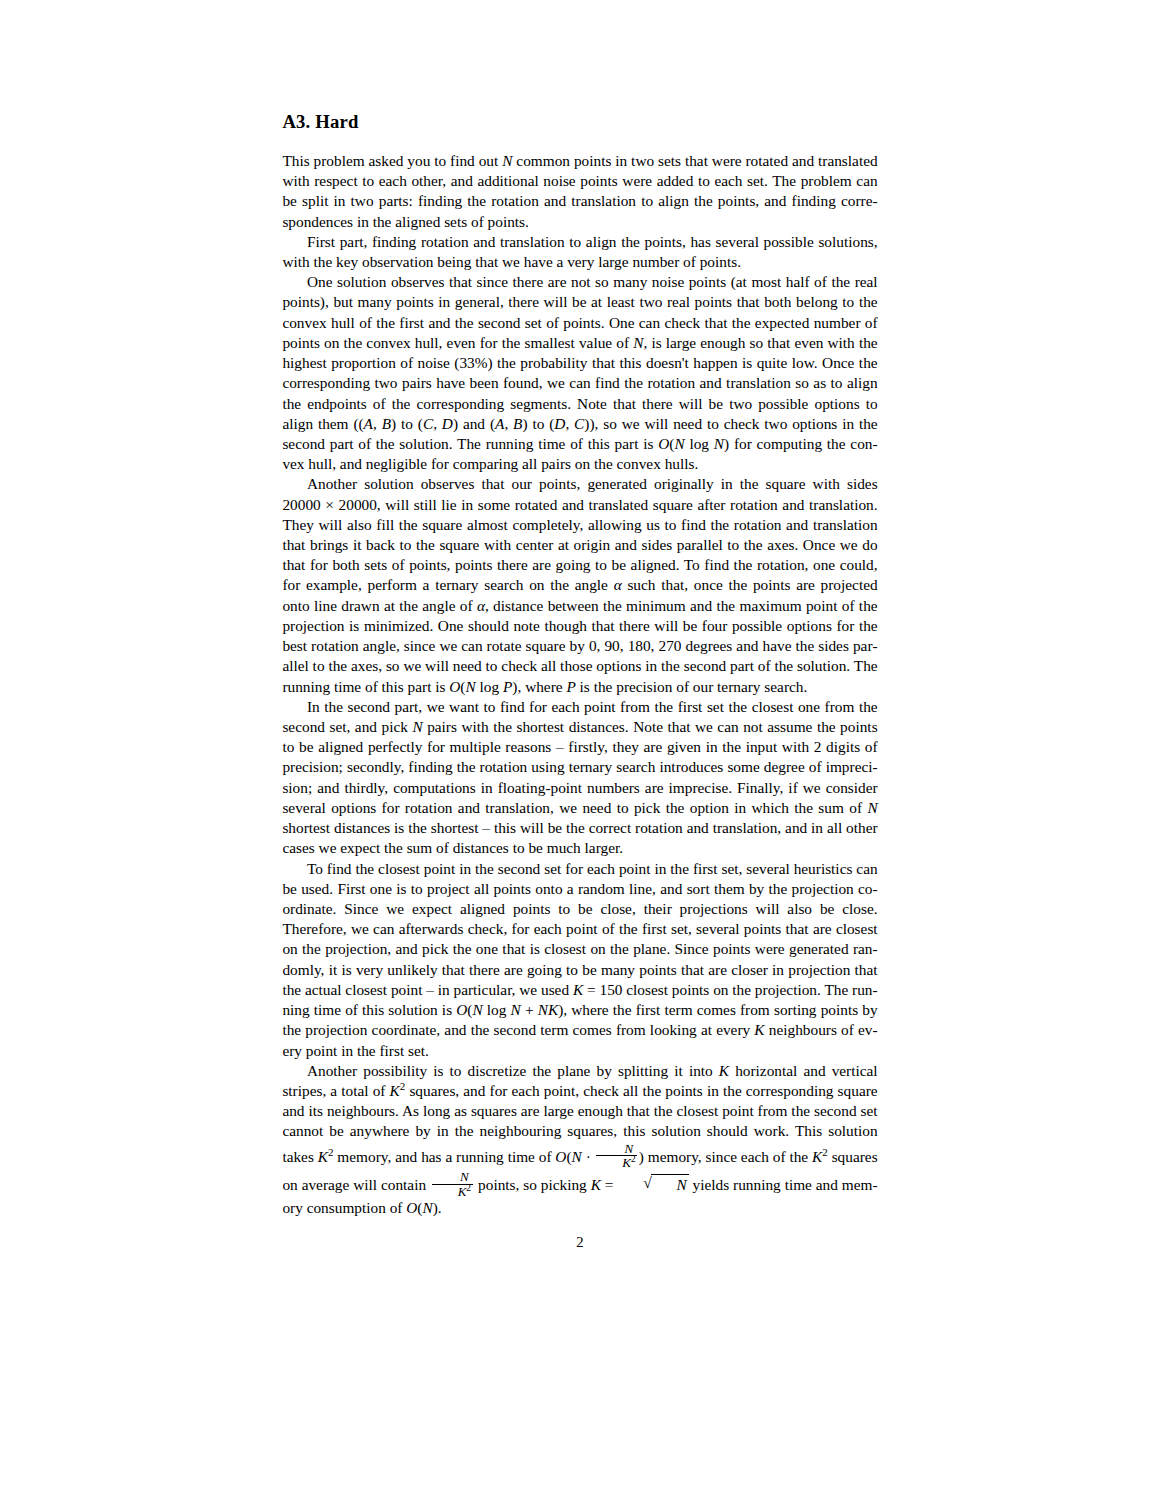A3. Hard
This problem asked you to find out N common points in two sets that were rotated and translated with respect to each other, and additional noise points were added to each set. The problem can be split in two parts: finding the rotation and translation to align the points, and finding correspondences in the aligned sets of points.
First part, finding rotation and translation to align the points, has several possible solutions, with the key observation being that we have a very large number of points.
One solution observes that since there are not so many noise points (at most half of the real points), but many points in general, there will be at least two real points that both belong to the convex hull of the first and the second set of points. One can check that the expected number of points on the convex hull, even for the smallest value of N, is large enough so that even with the highest proportion of noise (33%) the probability that this doesn't happen is quite low. Once the corresponding two pairs have been found, we can find the rotation and translation so as to align the endpoints of the corresponding segments. Note that there will be two possible options to align them ((A, B) to (C, D) and (A, B) to (D, C)), so we will need to check two options in the second part of the solution. The running time of this part is O(N log N) for computing the convex hull, and negligible for comparing all pairs on the convex hulls.
Another solution observes that our points, generated originally in the square with sides 20000 × 20000, will still lie in some rotated and translated square after rotation and translation. They will also fill the square almost completely, allowing us to find the rotation and translation that brings it back to the square with center at origin and sides parallel to the axes. Once we do that for both sets of points, points there are going to be aligned. To find the rotation, one could, for example, perform a ternary search on the angle α such that, once the points are projected onto line drawn at the angle of α, distance between the minimum and the maximum point of the projection is minimized. One should note though that there will be four possible options for the best rotation angle, since we can rotate square by 0, 90, 180, 270 degrees and have the sides parallel to the axes, so we will need to check all those options in the second part of the solution. The running time of this part is O(N log P), where P is the precision of our ternary search.
In the second part, we want to find for each point from the first set the closest one from the second set, and pick N pairs with the shortest distances. Note that we can not assume the points to be aligned perfectly for multiple reasons – firstly, they are given in the input with 2 digits of precision; secondly, finding the rotation using ternary search introduces some degree of imprecision; and thirdly, computations in floating-point numbers are imprecise. Finally, if we consider several options for rotation and translation, we need to pick the option in which the sum of N shortest distances is the shortest – this will be the correct rotation and translation, and in all other cases we expect the sum of distances to be much larger.
To find the closest point in the second set for each point in the first set, several heuristics can be used. First one is to project all points onto a random line, and sort them by the projection coordinate. Since we expect aligned points to be close, their projections will also be close. Therefore, we can afterwards check, for each point of the first set, several points that are closest on the projection, and pick the one that is closest on the plane. Since points were generated randomly, it is very unlikely that there are going to be many points that are closer in projection that the actual closest point – in particular, we used K = 150 closest points on the projection. The running time of this solution is O(N log N + NK), where the first term comes from sorting points by the projection coordinate, and the second term comes from looking at every K neighbours of every point in the first set.
Another possibility is to discretize the plane by splitting it into K horizontal and vertical stripes, a total of K2 squares, and for each point, check all the points in the corresponding square and its neighbours. As long as squares are large enough that the closest point from the second set cannot be anywhere by in the neighbouring squares, this solution should work. This solution takes K2 memory, and has a running time of O(N · NK2) memory, since each of the K2 squares on average will contain NK2 points, so picking K = N yields running time and memory consumption of O(N).
2